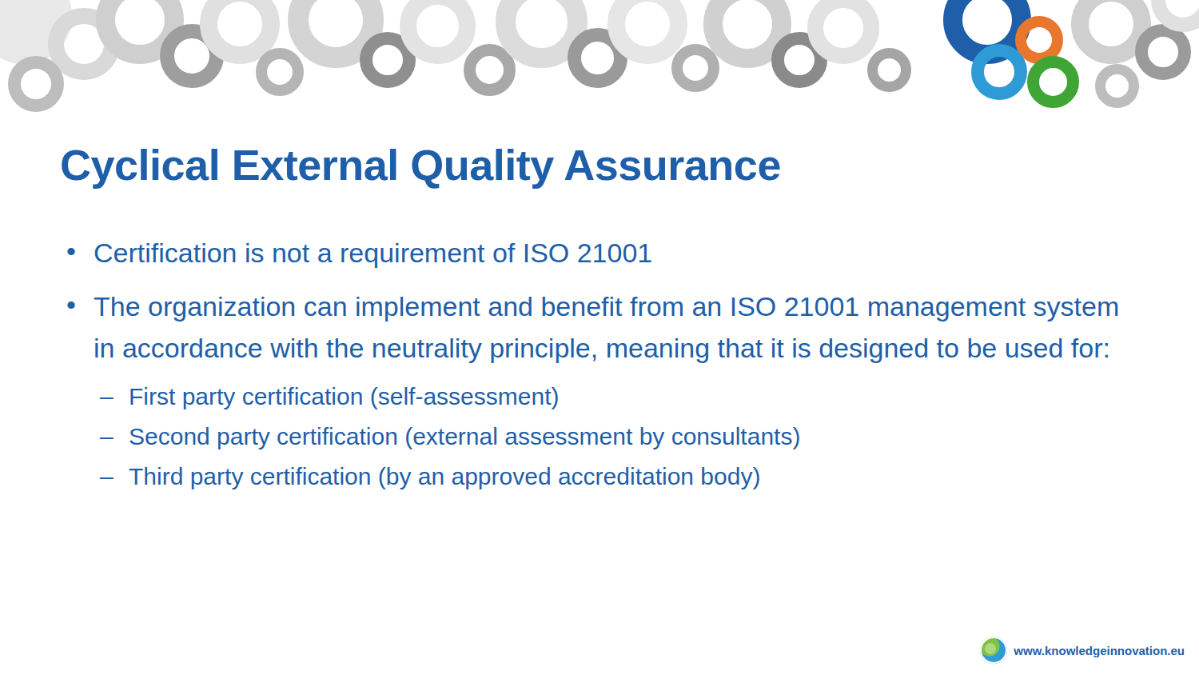Cyclical External Quality Assurance
Certification is not a requirement of ISO 21001
The organization can implement and benefit from an ISO 21001 management system in accordance with the neutrality principle, meaning that it is designed to be used for:
First party certification (self-assessment)
Second party certification (external assessment by consultants)
Third party certification (by an approved accreditation body)
www.knowledgeinnovation.eu